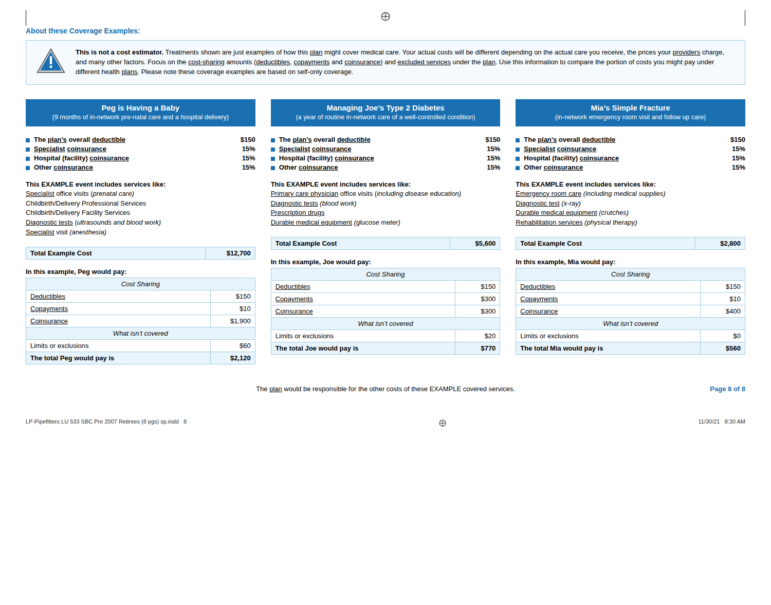⨁
About these Coverage Examples:
This is not a cost estimator. Treatments shown are just examples of how this plan might cover medical care. Your actual costs will be different depending on the actual care you receive, the prices your providers charge, and many other factors. Focus on the cost-sharing amounts (deductibles, copayments and coinsurance) and excluded services under the plan. Use this information to compare the portion of costs you might pay under different health plans. Please note these coverage examples are based on self-only coverage.
Peg is Having a Baby (9 months of in-network pre-natal care and a hospital delivery)
The plan’s overall deductible$150
Specialist coinsurance 15%
Hospital (facility) coinsurance 15%
Other coinsurance 15%
This EXAMPLE event includes services like:
Specialist office visits (prenatal care)
Childbirth/Delivery Professional Services
Childbirth/Delivery Facility Services
Diagnostic tests (ultrasounds and blood work)
Specialist visit (anesthesia)
| Total Example Cost | $12,700 |
In this example, Peg would pay:
| Cost Sharing |
| Deductibles | $150 |
| Copayments | $10 |
| Coinsurance | $1,900 |
| What isn’t covered |
| Limits or exclusions | $60 |
| The total Peg would pay is | $2,120 |
Managing Joe’s Type 2 Diabetes (a year of routine in-network care of a well-controlled condition)
The plan’s overall deductible$150
Specialist coinsurance 15%
Hospital (facility) coinsurance 15%
Other coinsurance 15%
This EXAMPLE event includes services like:
Primary care physician office visits (including disease education)
Diagnostic tests (blood work)
Prescription drugs
Durable medical equipment (glucose meter)
| Total Example Cost | $5,600 |
In this example, Joe would pay:
| Cost Sharing |
| Deductibles | $150 |
| Copayments | $300 |
| Coinsurance | $300 |
| What isn’t covered |
| Limits or exclusions | $20 |
| The total Joe would pay is | $770 |
Mia’s Simple Fracture (in-network emergency room visit and follow up care)
The plan’s overall deductible$150
Specialist coinsurance 15%
Hospital (facility) coinsurance 15%
Other coinsurance 15%
This EXAMPLE event includes services like:
Emergency room care (including medical supplies)
Diagnostic test (x-ray)
Durable medical equipment (crutches)
Rehabilitation services (physical therapy)
| Total Example Cost | $2,800 |
In this example, Mia would pay:
| Cost Sharing |
| Deductibles | $150 |
| Copayments | $10 |
| Coinsurance | $400 |
| What isn’t covered |
| Limits or exclusions | $0 |
| The total Mia would pay is | $560 |
The plan would be responsible for the other costs of these EXAMPLE covered services.
Page 8 of 8
LP-Pipefitters LU 533 SBC Pre 2007 Retirees (8 pgs) sp.indd 8
⨁
11/30/21 8:30 AM